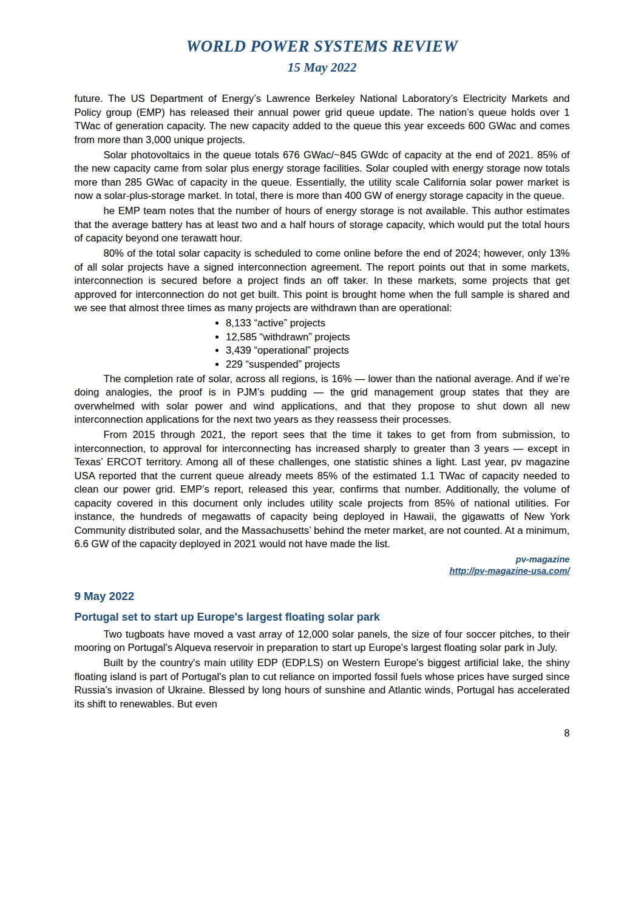WORLD POWER SYSTEMS REVIEW
15 May 2022
future. The US Department of Energy’s Lawrence Berkeley National Laboratory’s Electricity Markets and Policy group (EMP) has released their annual power grid queue update. The nation’s queue holds over 1 TWac of generation capacity. The new capacity added to the queue this year exceeds 600 GWac and comes from more than 3,000 unique projects.
Solar photovoltaics in the queue totals 676 GWac/~845 GWdc of capacity at the end of 2021. 85% of the new capacity came from solar plus energy storage facilities. Solar coupled with energy storage now totals more than 285 GWac of capacity in the queue. Essentially, the utility scale California solar power market is now a solar-plus-storage market. In total, there is more than 400 GW of energy storage capacity in the queue.
he EMP team notes that the number of hours of energy storage is not available. This author estimates that the average battery has at least two and a half hours of storage capacity, which would put the total hours of capacity beyond one terawatt hour.
80% of the total solar capacity is scheduled to come online before the end of 2024; however, only 13% of all solar projects have a signed interconnection agreement. The report points out that in some markets, interconnection is secured before a project finds an off taker. In these markets, some projects that get approved for interconnection do not get built. This point is brought home when the full sample is shared and we see that almost three times as many projects are withdrawn than are operational:
8,133 “active” projects
12,585 “withdrawn” projects
3,439 “operational” projects
229 “suspended” projects
The completion rate of solar, across all regions, is 16% — lower than the national average. And if we’re doing analogies, the proof is in PJM’s pudding — the grid management group states that they are overwhelmed with solar power and wind applications, and that they propose to shut down all new interconnection applications for the next two years as they reassess their processes.
From 2015 through 2021, the report sees that the time it takes to get from from submission, to interconnection, to approval for interconnecting has increased sharply to greater than 3 years — except in Texas’ ERCOT territory. Among all of these challenges, one statistic shines a light. Last year, pv magazine USA reported that the current queue already meets 85% of the estimated 1.1 TWac of capacity needed to clean our power grid. EMP’s report, released this year, confirms that number. Additionally, the volume of capacity covered in this document only includes utility scale projects from 85% of national utilities. For instance, the hundreds of megawatts of capacity being deployed in Hawaii, the gigawatts of New York Community distributed solar, and the Massachusetts’ behind the meter market, are not counted. At a minimum, 6.6 GW of the capacity deployed in 2021 would not have made the list.
pv-magazine
http://pv-magazine-usa.com/
9 May 2022
Portugal set to start up Europe's largest floating solar park
Two tugboats have moved a vast array of 12,000 solar panels, the size of four soccer pitches, to their mooring on Portugal's Alqueva reservoir in preparation to start up Europe's largest floating solar park in July.
Built by the country's main utility EDP (EDP.LS) on Western Europe's biggest artificial lake, the shiny floating island is part of Portugal's plan to cut reliance on imported fossil fuels whose prices have surged since Russia's invasion of Ukraine. Blessed by long hours of sunshine and Atlantic winds, Portugal has accelerated its shift to renewables. But even
8